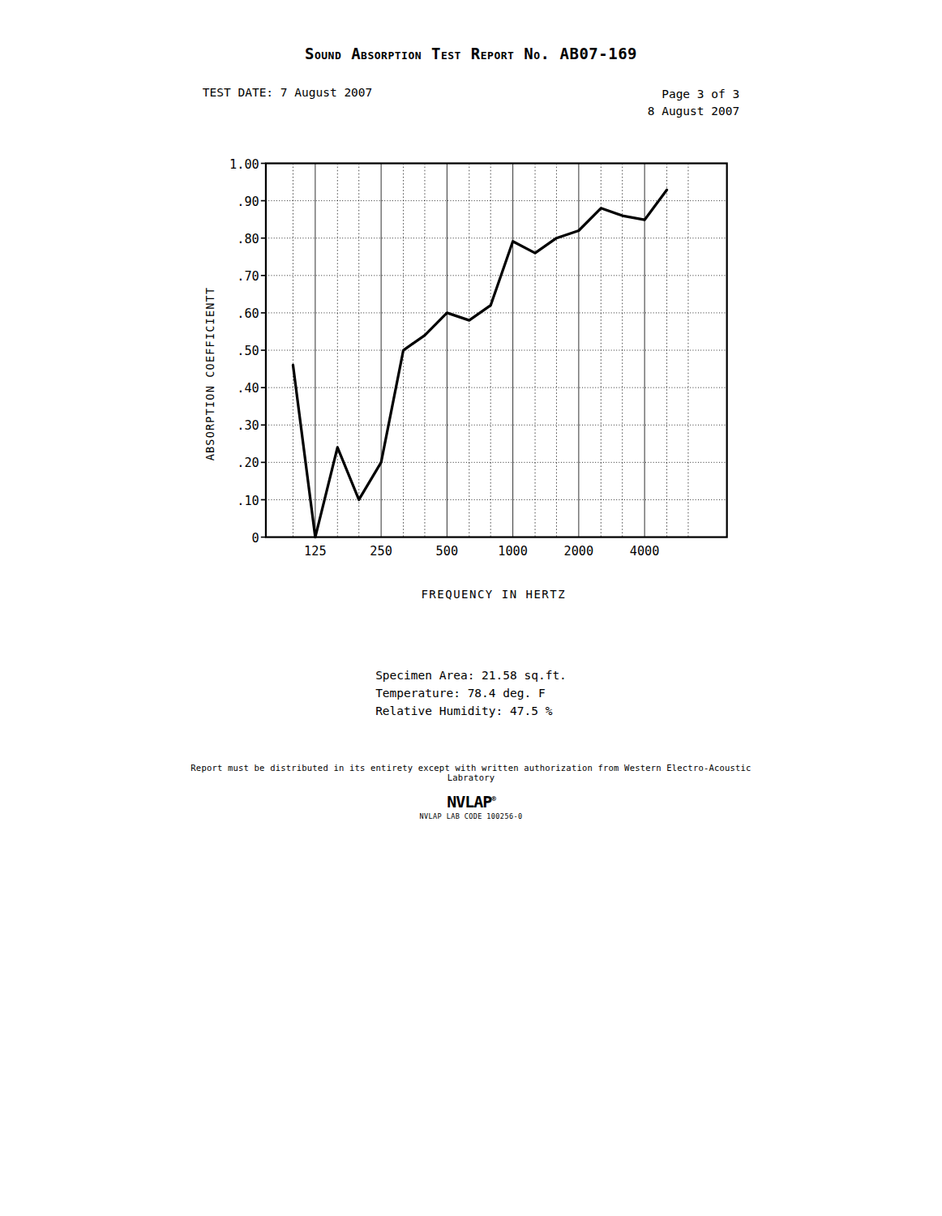Sound Absorption Test Report No. AB07-169
TEST DATE: 7 August 2007
Page 3 of 3
8 August 2007
ABSORPTION COEFFICIENTT
1.00 .90 .80 .70 .60 .50 .40 .30 .20 .10 0 125 250 500 1000 2000 4000
FREQUENCY IN HERTZ
Specimen Area: 21.58 sq.ft.
Temperature: 78.4 deg. F
Relative Humidity: 47.5 %
Report must be distributed in its entirety except with written authorization from Western Electro-Acoustic Labratory
NVLAP®
NVLAP LAB CODE 100256-0